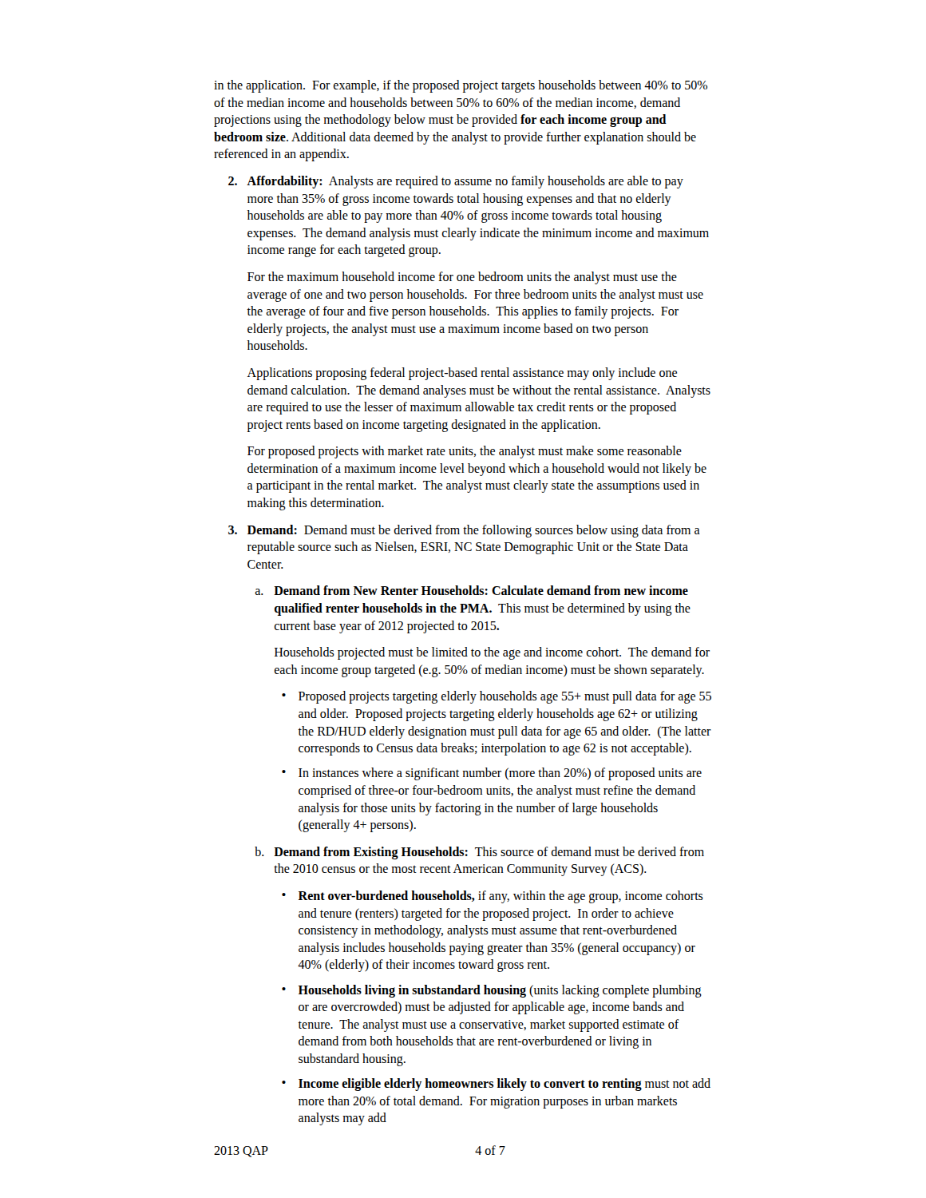in the application. For example, if the proposed project targets households between 40% to 50% of the median income and households between 50% to 60% of the median income, demand projections using the methodology below must be provided for each income group and bedroom size. Additional data deemed by the analyst to provide further explanation should be referenced in an appendix.
Affordability: Analysts are required to assume no family households are able to pay more than 35% of gross income towards total housing expenses and that no elderly households are able to pay more than 40% of gross income towards total housing expenses. The demand analysis must clearly indicate the minimum income and maximum income range for each targeted group.
For the maximum household income for one bedroom units the analyst must use the average of one and two person households. For three bedroom units the analyst must use the average of four and five person households. This applies to family projects. For elderly projects, the analyst must use a maximum income based on two person households.
Applications proposing federal project-based rental assistance may only include one demand calculation. The demand analyses must be without the rental assistance. Analysts are required to use the lesser of maximum allowable tax credit rents or the proposed project rents based on income targeting designated in the application.
For proposed projects with market rate units, the analyst must make some reasonable determination of a maximum income level beyond which a household would not likely be a participant in the rental market. The analyst must clearly state the assumptions used in making this determination.
Demand: Demand must be derived from the following sources below using data from a reputable source such as Nielsen, ESRI, NC State Demographic Unit or the State Data Center.
Demand from New Renter Households: Calculate demand from new income qualified renter households in the PMA. This must be determined by using the current base year of 2012 projected to 2015.
Households projected must be limited to the age and income cohort. The demand for each income group targeted (e.g. 50% of median income) must be shown separately.
Proposed projects targeting elderly households age 55+ must pull data for age 55 and older. Proposed projects targeting elderly households age 62+ or utilizing the RD/HUD elderly designation must pull data for age 65 and older. (The latter corresponds to Census data breaks; interpolation to age 62 is not acceptable).
In instances where a significant number (more than 20%) of proposed units are comprised of three-or four-bedroom units, the analyst must refine the demand analysis for those units by factoring in the number of large households (generally 4+ persons).
Demand from Existing Households: This source of demand must be derived from the 2010 census or the most recent American Community Survey (ACS).
Rent over-burdened households, if any, within the age group, income cohorts and tenure (renters) targeted for the proposed project. In order to achieve consistency in methodology, analysts must assume that rent-overburdened analysis includes households paying greater than 35% (general occupancy) or 40% (elderly) of their incomes toward gross rent.
Households living in substandard housing (units lacking complete plumbing or are overcrowded) must be adjusted for applicable age, income bands and tenure. The analyst must use a conservative, market supported estimate of demand from both households that are rent-overburdened or living in substandard housing.
Income eligible elderly homeowners likely to convert to renting must not add more than 20% of total demand. For migration purposes in urban markets analysts may add
2013 QAP
4 of 7